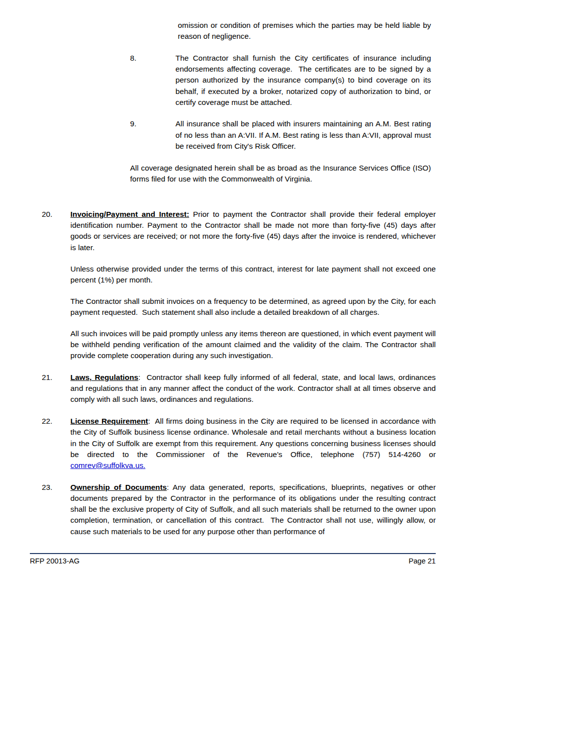omission or condition of premises which the parties may be held liable by reason of negligence.
8.
The Contractor shall furnish the City certificates of insurance including endorsements affecting coverage. The certificates are to be signed by a person authorized by the insurance company(s) to bind coverage on its behalf, if executed by a broker, notarized copy of authorization to bind, or certify coverage must be attached.
9.
All insurance shall be placed with insurers maintaining an A.M. Best rating of no less than an A:VII. If A.M. Best rating is less than A:VII, approval must be received from City's Risk Officer.
All coverage designated herein shall be as broad as the Insurance Services Office (ISO) forms filed for use with the Commonwealth of Virginia.
20.
Invoicing/Payment and Interest: Prior to payment the Contractor shall provide their federal employer identification number. Payment to the Contractor shall be made not more than forty-five (45) days after goods or services are received; or not more the forty-five (45) days after the invoice is rendered, whichever is later.
Unless otherwise provided under the terms of this contract, interest for late payment shall not exceed one percent (1%) per month.
The Contractor shall submit invoices on a frequency to be determined, as agreed upon by the City, for each payment requested. Such statement shall also include a detailed breakdown of all charges.
All such invoices will be paid promptly unless any items thereon are questioned, in which event payment will be withheld pending verification of the amount claimed and the validity of the claim. The Contractor shall provide complete cooperation during any such investigation.
21.
Laws, Regulations: Contractor shall keep fully informed of all federal, state, and local laws, ordinances and regulations that in any manner affect the conduct of the work. Contractor shall at all times observe and comply with all such laws, ordinances and regulations.
22.
License Requirement: All firms doing business in the City are required to be licensed in accordance with the City of Suffolk business license ordinance. Wholesale and retail merchants without a business location in the City of Suffolk are exempt from this requirement. Any questions concerning business licenses should be directed to the Commissioner of the Revenue’s Office, telephone (757) 514-4260 or comrev@suffolkva.us.
23.
Ownership of Documents: Any data generated, reports, specifications, blueprints, negatives or other documents prepared by the Contractor in the performance of its obligations under the resulting contract shall be the exclusive property of City of Suffolk, and all such materials shall be returned to the owner upon completion, termination, or cancellation of this contract. The Contractor shall not use, willingly allow, or cause such materials to be used for any purpose other than performance of
RFP 20013-AG Page 21